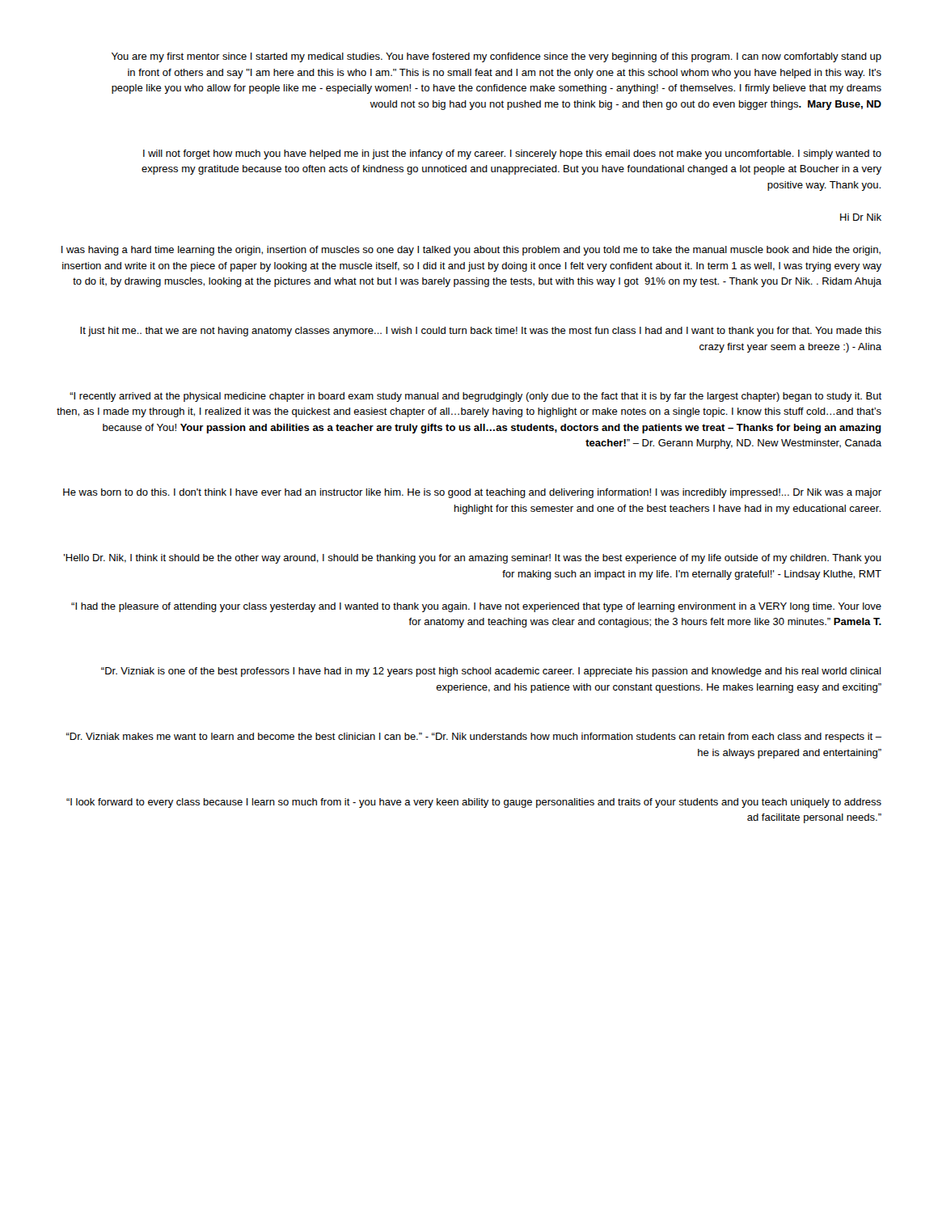You are my first mentor since I started my medical studies. You have fostered my confidence since the very beginning of this program. I can now comfortably stand up in front of others and say "I am here and this is who I am." This is no small feat and I am not the only one at this school whom who you have helped in this way. It's people like you who allow for people like me - especially women! - to have the confidence make something - anything! - of themselves. I firmly believe that my dreams would not so big had you not pushed me to think big - and then go out do even bigger things. Mary Buse, ND
I will not forget how much you have helped me in just the infancy of my career. I sincerely hope this email does not make you uncomfortable. I simply wanted to express my gratitude because too often acts of kindness go unnoticed and unappreciated. But you have foundational changed a lot people at Boucher in a very positive way. Thank you.
Hi Dr Nik
I was having a hard time learning the origin, insertion of muscles so one day I talked you about this problem and you told me to take the manual muscle book and hide the origin, insertion and write it on the piece of paper by looking at the muscle itself, so I did it and just by doing it once I felt very confident about it. In term 1 as well, I was trying every way to do it, by drawing muscles, looking at the pictures and what not but I was barely passing the tests, but with this way I got 91% on my test. - Thank you Dr Nik. . Ridam Ahuja
It just hit me.. that we are not having anatomy classes anymore... I wish I could turn back time! It was the most fun class I had and I want to thank you for that. You made this crazy first year seem a breeze :) - Alina
“I recently arrived at the physical medicine chapter in board exam study manual and begrudgingly (only due to the fact that it is by far the largest chapter) began to study it. But then, as I made my through it, I realized it was the quickest and easiest chapter of all…barely having to highlight or make notes on a single topic. I know this stuff cold…and that’s because of You! Your passion and abilities as a teacher are truly gifts to us all…as students, doctors and the patients we treat – Thanks for being an amazing teacher!” – Dr. Gerann Murphy, ND. New Westminster, Canada
He was born to do this. I don't think I have ever had an instructor like him. He is so good at teaching and delivering information! I was incredibly impressed!... Dr Nik was a major highlight for this semester and one of the best teachers I have had in my educational career.
'Hello Dr. Nik, I think it should be the other way around, I should be thanking you for an amazing seminar! It was the best experience of my life outside of my children. Thank you for making such an impact in my life. I'm eternally grateful!' - Lindsay Kluthe, RMT
“I had the pleasure of attending your class yesterday and I wanted to thank you again. I have not experienced that type of learning environment in a VERY long time. Your love for anatomy and teaching was clear and contagious; the 3 hours felt more like 30 minutes.” Pamela T.
“Dr. Vizniak is one of the best professors I have had in my 12 years post high school academic career. I appreciate his passion and knowledge and his real world clinical experience, and his patience with our constant questions. He makes learning easy and exciting”
“Dr. Vizniak makes me want to learn and become the best clinician I can be.” - “Dr. Nik understands how much information students can retain from each class and respects it – he is always prepared and entertaining”
“I look forward to every class because I learn so much from it - you have a very keen ability to gauge personalities and traits of your students and you teach uniquely to address ad facilitate personal needs.”